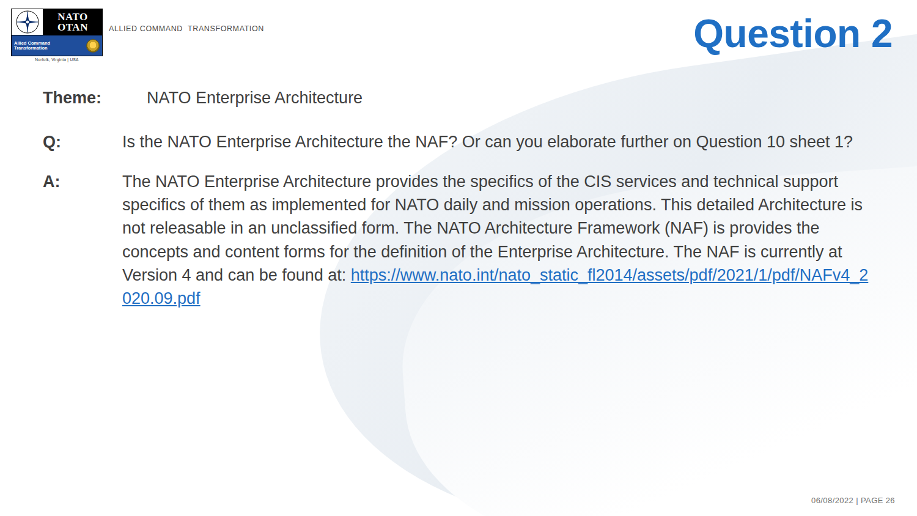NATO OTAN
Allied Command
Transformation
Norfolk, Virginia | USA
ALLIED COMMAND TRANSFORMATION
Question 2
Theme:
NATO Enterprise Architecture
Q:
Is the NATO Enterprise Architecture the NAF? Or can you elaborate further on Question 10 sheet 1?
A:
The NATO Enterprise Architecture provides the specifics of the CIS services and technical support specifics of them as implemented for NATO daily and mission operations. This detailed Architecture is not releasable in an unclassified form. The NATO Architecture Framework (NAF) is provides the concepts and content forms for the definition of the Enterprise Architecture. The NAF is currently at Version 4 and can be found at: https://www.nato.int/nato_static_fl2014/assets/pdf/2021/1/pdf/NAFv4_2020.09.pdf
06/08/2022 | PAGE 26